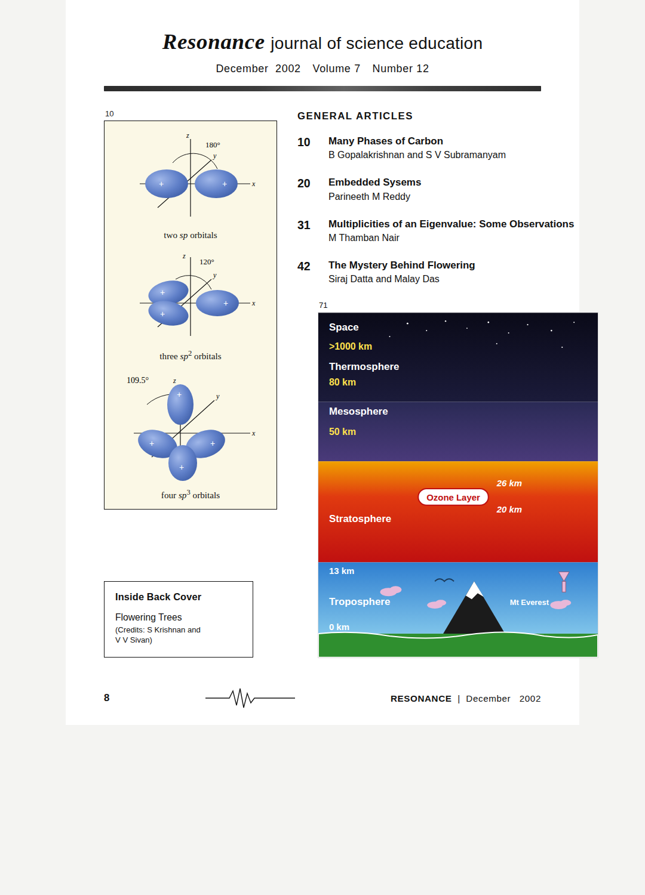Resonance journal of science education
December 2002 Volume 7 Number 12
10
z x y 180° + +
two sp orbitals
z x y 120° + + +
three sp2 orbitals
109.5° z x y + + + +
four sp3 orbitals
Inside Back Cover
Flowering Trees
(Credits: S Krishnan and
V V Sivan)
GENERAL ARTICLES
10
Many Phases of Carbon
B Gopalakrishnan and S V Subramanyam
20
Embedded Sysems
Parineeth M Reddy
31
Multiplicities of an Eigenvalue: Some Observations
M Thamban Nair
42
The Mystery Behind Flowering
Siraj Datta and Malay Das
71
Space >1000 km Thermosphere 80 km Mesosphere 50 km Stratosphere 26 km 20 km Ozone Layer 13 km Troposphere 0 km Mt Everest
8 RESONANCE | December 2002